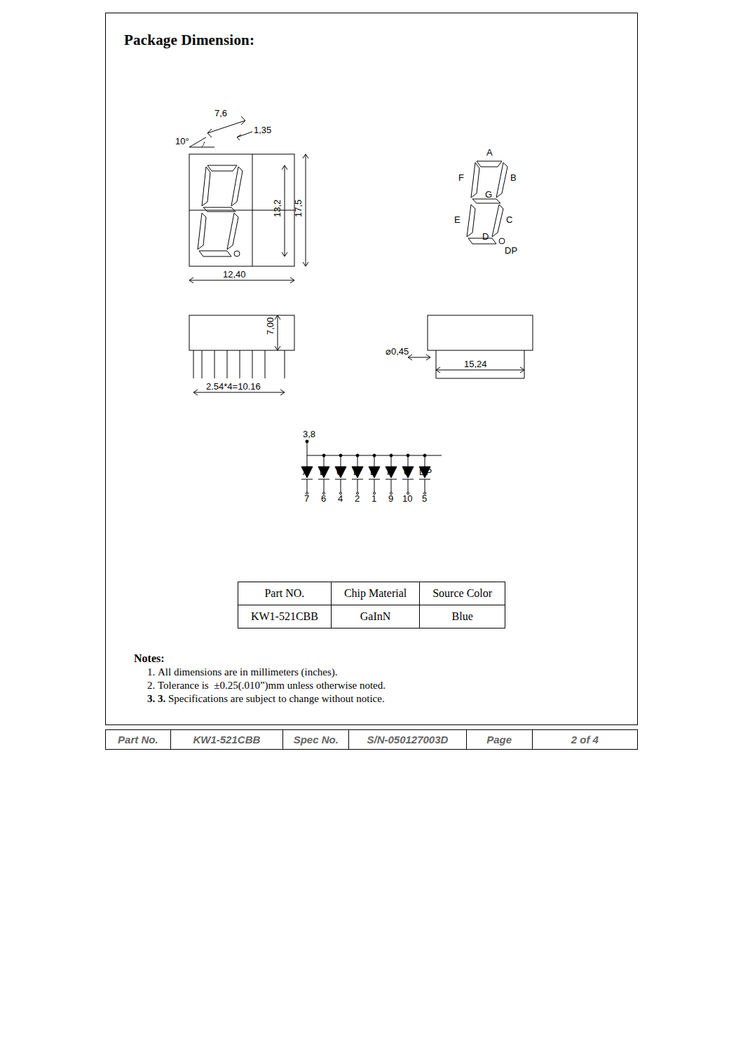Package Dimension:
10° 7,6 1,35 13,2 17,5 12,40 A F B G E C D DP 7,00 2.54*4=10.16 ⌀0,45 15,24 3,8 A B C D E F G DP 7 6 4 2 1 9 10 5
| Part NO. | Chip Material | Source Color |
| KW1-521CBB | GaInN | Blue |
Notes:
All dimensions are in millimeters (inches).
Tolerance is ±0.25(.010”)mm unless otherwise noted.
3. Specifications are subject to change without notice.
| Part No. | KW1-521CBB | Spec No. | S/N-050127003D | Page | 2 of 4 |